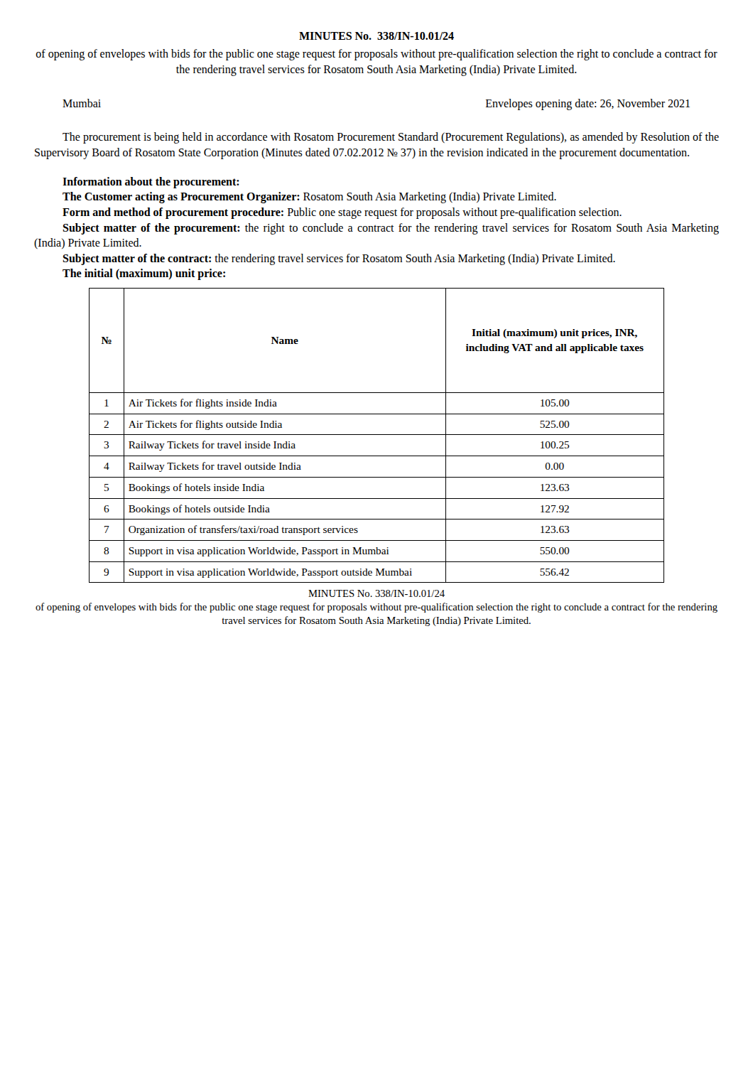MINUTES No. 338/IN-10.01/24
of opening of envelopes with bids for the public one stage request for proposals without pre-qualification selection the right to conclude a contract for the rendering travel services for Rosatom South Asia Marketing (India) Private Limited.
Mumbai Envelopes opening date: 26, November 2021
The procurement is being held in accordance with Rosatom Procurement Standard (Procurement Regulations), as amended by Resolution of the Supervisory Board of Rosatom State Corporation (Minutes dated 07.02.2012 № 37) in the revision indicated in the procurement documentation.
Information about the procurement:
The Customer acting as Procurement Organizer: Rosatom South Asia Marketing (India) Private Limited.
Form and method of procurement procedure: Public one stage request for proposals without pre-qualification selection.
Subject matter of the procurement: the right to conclude a contract for the rendering travel services for Rosatom South Asia Marketing (India) Private Limited.
Subject matter of the contract: the rendering travel services for Rosatom South Asia Marketing (India) Private Limited.
The initial (maximum) unit price:
| № | Name | Initial (maximum) unit prices, INR, including VAT and all applicable taxes |
| --- | --- | --- |
| 1 | Air Tickets for flights inside India | 105.00 |
| 2 | Air Tickets for flights outside India | 525.00 |
| 3 | Railway Tickets for travel inside India | 100.25 |
| 4 | Railway Tickets for travel outside India | 0.00 |
| 5 | Bookings of hotels inside India | 123.63 |
| 6 | Bookings of hotels outside India | 127.92 |
| 7 | Organization of transfers/taxi/road transport services | 123.63 |
| 8 | Support in visa application Worldwide, Passport in Mumbai | 550.00 |
| 9 | Support in visa application Worldwide, Passport outside Mumbai | 556.42 |
MINUTES No. 338/IN-10.01/24
of opening of envelopes with bids for the public one stage request for proposals without pre-qualification selection the right to conclude a contract for the rendering travel services for Rosatom South Asia Marketing (India) Private Limited.